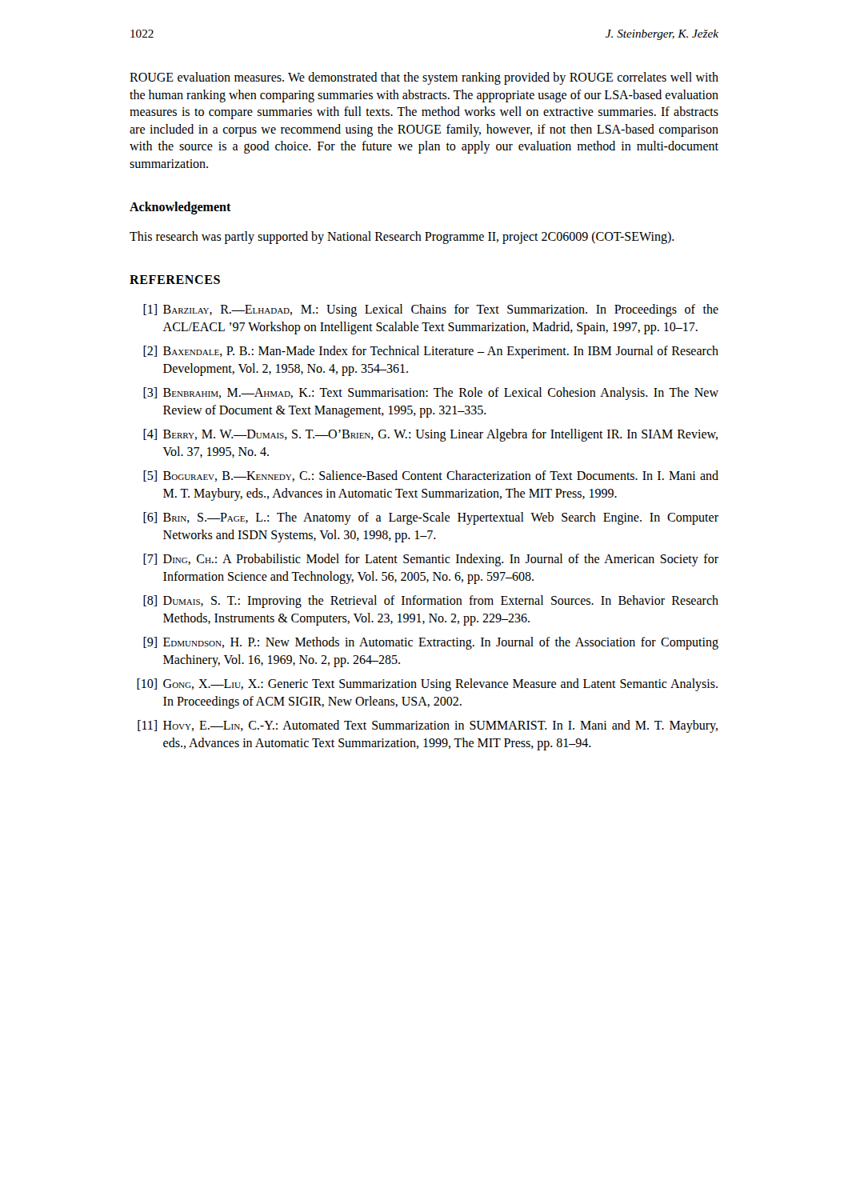1022 J. Steinberger, K. Ježek
ROUGE evaluation measures. We demonstrated that the system ranking provided by ROUGE correlates well with the human ranking when comparing summaries with abstracts. The appropriate usage of our LSA-based evaluation measures is to compare summaries with full texts. The method works well on extractive summaries. If abstracts are included in a corpus we recommend using the ROUGE family, however, if not then LSA-based comparison with the source is a good choice. For the future we plan to apply our evaluation method in multi-document summarization.
Acknowledgement
This research was partly supported by National Research Programme II, project 2C06009 (COT-SEWing).
REFERENCES
[1] Barzilay, R.—Elhadad, M.: Using Lexical Chains for Text Summarization. In Proceedings of the ACL/EACL ’97 Workshop on Intelligent Scalable Text Summarization, Madrid, Spain, 1997, pp. 10–17.
[2] Baxendale, P. B.: Man-Made Index for Technical Literature – An Experiment. In IBM Journal of Research Development, Vol. 2, 1958, No. 4, pp. 354–361.
[3] Benbrahim, M.—Ahmad, K.: Text Summarisation: The Role of Lexical Cohesion Analysis. In The New Review of Document & Text Management, 1995, pp. 321–335.
[4] Berry, M. W.—Dumais, S. T.—O’Brien, G. W.: Using Linear Algebra for Intelligent IR. In SIAM Review, Vol. 37, 1995, No. 4.
[5] Boguraev, B.—Kennedy, C.: Salience-Based Content Characterization of Text Documents. In I. Mani and M. T. Maybury, eds., Advances in Automatic Text Summarization, The MIT Press, 1999.
[6] Brin, S.—Page, L.: The Anatomy of a Large-Scale Hypertextual Web Search Engine. In Computer Networks and ISDN Systems, Vol. 30, 1998, pp. 1–7.
[7] Ding, Ch.: A Probabilistic Model for Latent Semantic Indexing. In Journal of the American Society for Information Science and Technology, Vol. 56, 2005, No. 6, pp. 597–608.
[8] Dumais, S. T.: Improving the Retrieval of Information from External Sources. In Behavior Research Methods, Instruments & Computers, Vol. 23, 1991, No. 2, pp. 229–236.
[9] Edmundson, H. P.: New Methods in Automatic Extracting. In Journal of the Association for Computing Machinery, Vol. 16, 1969, No. 2, pp. 264–285.
[10] Gong, X.—Liu, X.: Generic Text Summarization Using Relevance Measure and Latent Semantic Analysis. In Proceedings of ACM SIGIR, New Orleans, USA, 2002.
[11] Hovy, E.—Lin, C.-Y.: Automated Text Summarization in SUMMARIST. In I. Mani and M. T. Maybury, eds., Advances in Automatic Text Summarization, 1999, The MIT Press, pp. 81–94.